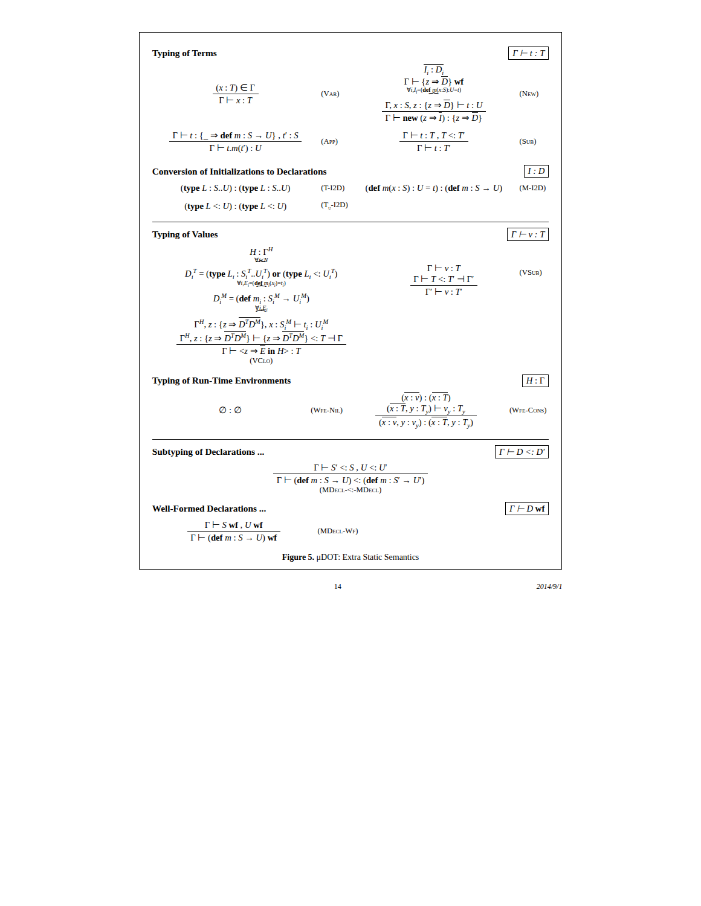Typing of Terms
Γ ⊢ t : T
| ( x : T ) ∈ Γ Γ ⊢ x : T | (Var) | I i : D i Γ ⊢ { z ⇒ D } wf ∀ i , I i =( def m ( x : S ): U = t ) ⏞ Γ, x : S , z : { z ⇒ D } ⊢ t : U Γ ⊢ new ( z ⇒ I ) : { z ⇒ D } | (New) |
| Γ ⊢ t : {_ ⇒ def m : S → U } , t ′ : S Γ ⊢ t . m ( t ′) : U | (App) | Γ ⊢ t : T , T <: T ′ Γ ⊢ t : T ′ | (Sub) |
Conversion of Initializations to Declarations
I : D
| ( type L : S .. U ) : ( type L : S .. U ) | (T-I2D) | ( def m ( x : S ) : U = t ) : ( def m : S → U ) | (M-I2D) |
| ( type L <: U ) : ( type L <: U ) | (T u -I2D) | | |
Typing of Values
Γ ⊢ v : T
| H : Γ H ∀ i ≤ N ⏞ D i T = ( type L i : S i T .. U i T ) or ( type L i <: U i T ) ∀ i , E i =( def m i ( x i )= t i ) ⏞ D i M = ( def m i : S i M → U i M ) ∀ i , E i ⏞ Γ H , z : { z ⇒ D T D M }, x : S i M ⊢ t i : U i M Γ H , z : { z ⇒ D T D M } ⊢ { z ⇒ D T D M } <: T ⊣ Γ Γ ⊢ < z ⇒ E in H > : T (VClo) | Γ ⊢ v : T Γ ⊢ T <: T ′ ⊣ Γ′ Γ′ ⊢ v : T ′ | (VSub) |
Typing of Run-Time Environments
H : Γ
| ∅ : ∅ | (Wfe-Nil) | ( x : v ) : ( x : T ) ( x : T , y : T y ) ⊢ v y : T y ( x : v , y : v y ) : ( x : T , y : T y ) | (Wfe-Cons) |
Subtyping of Declarations ...
Γ ⊢ D <: D′
Γ ⊢ S′ <: S , U <: U′ Γ ⊢ (def m : S → U) <: (def m : S′ → U′)
(MDecl-<:-MDecl)
Well-Formed Declarations ...
Γ ⊢ D wf
| Γ ⊢ S wf , U wf Γ ⊢ ( def m : S → U ) wf | (MDecl-Wf) | |
Figure 5. μDOT: Extra Static Semantics
14
2014/9/1